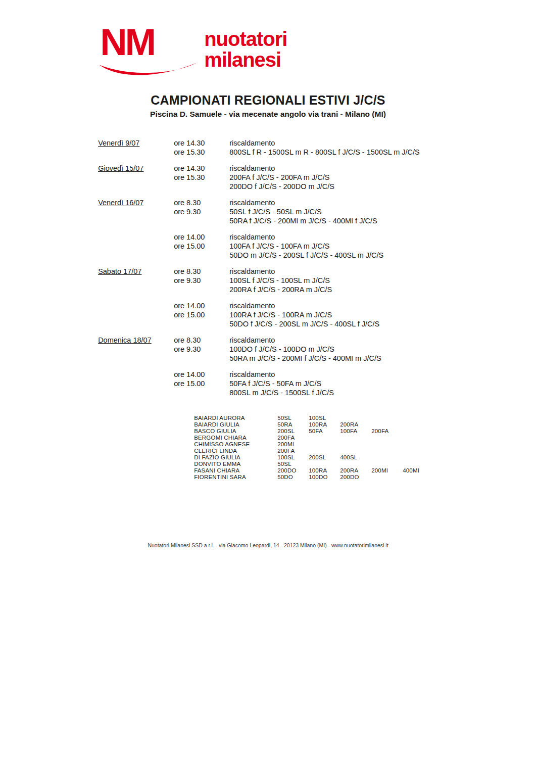NM
nuotatori
milanesi
CAMPIONATI REGIONALI ESTIVI J/C/S
Piscina D. Samuele - via mecenate angolo via trani - Milano (MI)
| Venerdì 9/07 | ore 14.30 | riscaldamento |
| | ore 15.30 | 800SL f R - 1500SL m R - 800SL f J/C/S - 1500SL m J/C/S |
| Giovedì 15/07 | ore 14.30 | riscaldamento |
| | ore 15.30 | 200FA f J/C/S - 200FA m J/C/S |
| | | 200DO f J/C/S - 200DO m J/C/S |
| Venerdì 16/07 | ore 8.30 | riscaldamento |
| | ore 9.30 | 50SL f J/C/S - 50SL m J/C/S |
| | | 50RA f J/C/S - 200MI m J/C/S - 400MI f J/C/S |
| | ore 14.00 | riscaldamento |
| | ore 15.00 | 100FA f J/C/S - 100FA m J/C/S |
| | | 50DO m J/C/S - 200SL f J/C/S - 400SL m J/C/S |
| Sabato 17/07 | ore 8.30 | riscaldamento |
| | ore 9.30 | 100SL f J/C/S - 100SL m J/C/S |
| | | 200RA f J/C/S - 200RA m J/C/S |
| | ore 14.00 | riscaldamento |
| | ore 15.00 | 100RA f J/C/S - 100RA m J/C/S |
| | | 50DO f J/C/S - 200SL m J/C/S - 400SL f J/C/S |
| Domenica 18/07 | ore 8.30 | riscaldamento |
| | ore 9.30 | 100DO f J/C/S - 100DO m J/C/S |
| | | 50RA m J/C/S - 200MI f J/C/S - 400MI m J/C/S |
| | ore 14.00 | riscaldamento |
| | ore 15.00 | 50FA f J/C/S - 50FA m J/C/S |
| | | 800SL m J/C/S - 1500SL f J/C/S |
| BAIARDI AURORA | 50SL | 100SL | | | |
| BAIARDI GIULIA | 50RA | 100RA | 200RA | | |
| BASCO GIULIA | 200SL | 50FA | 100FA | 200FA | |
| BERGOMI CHIARA | 200FA | | | | |
| CHIMISSO AGNESE | 200MI | | | | |
| CLERICI LINDA | 200FA | | | | |
| DI FAZIO GIULIA | 100SL | 200SL | 400SL | | |
| DONVITO EMMA | 50SL | | | | |
| FASANI CHIARA | 200DO | 100RA | 200RA | 200MI | 400MI |
| FIORENTINI SARA | 50DO | 100DO | 200DO | | |
Nuotatori Milanesi SSD a r.l. - via Giacomo Leopardi, 14 - 20123 Milano (MI) - www.nuotatorimilanesi.it